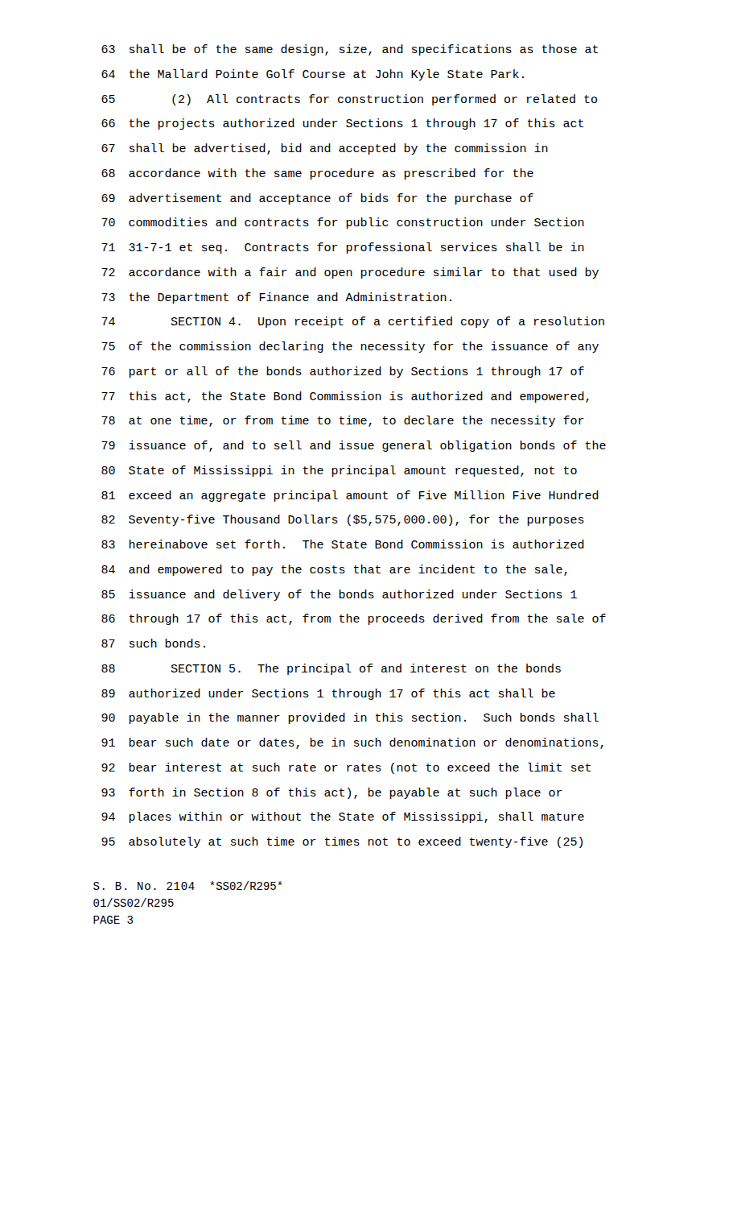shall be of the same design, size, and specifications as those at
the Mallard Pointe Golf Course at John Kyle State Park.
(2) All contracts for construction performed or related to
the projects authorized under Sections 1 through 17 of this act
shall be advertised, bid and accepted by the commission in
accordance with the same procedure as prescribed for the
advertisement and acceptance of bids for the purchase of
commodities and contracts for public construction under Section
31-7-1 et seq. Contracts for professional services shall be in
accordance with a fair and open procedure similar to that used by
the Department of Finance and Administration.
SECTION 4. Upon receipt of a certified copy of a resolution
of the commission declaring the necessity for the issuance of any
part or all of the bonds authorized by Sections 1 through 17 of
this act, the State Bond Commission is authorized and empowered,
at one time, or from time to time, to declare the necessity for
issuance of, and to sell and issue general obligation bonds of the
State of Mississippi in the principal amount requested, not to
exceed an aggregate principal amount of Five Million Five Hundred
Seventy-five Thousand Dollars ($5,575,000.00), for the purposes
hereinabove set forth. The State Bond Commission is authorized
and empowered to pay the costs that are incident to the sale,
issuance and delivery of the bonds authorized under Sections 1
through 17 of this act, from the proceeds derived from the sale of
such bonds.
SECTION 5. The principal of and interest on the bonds
authorized under Sections 1 through 17 of this act shall be
payable in the manner provided in this section. Such bonds shall
bear such date or dates, be in such denomination or denominations,
bear interest at such rate or rates (not to exceed the limit set
forth in Section 8 of this act), be payable at such place or
places within or without the State of Mississippi, shall mature
absolutely at such time or times not to exceed twenty-five (25)
S. B. No. 2104 *SS02/R295*
01/SS02/R295
PAGE 3